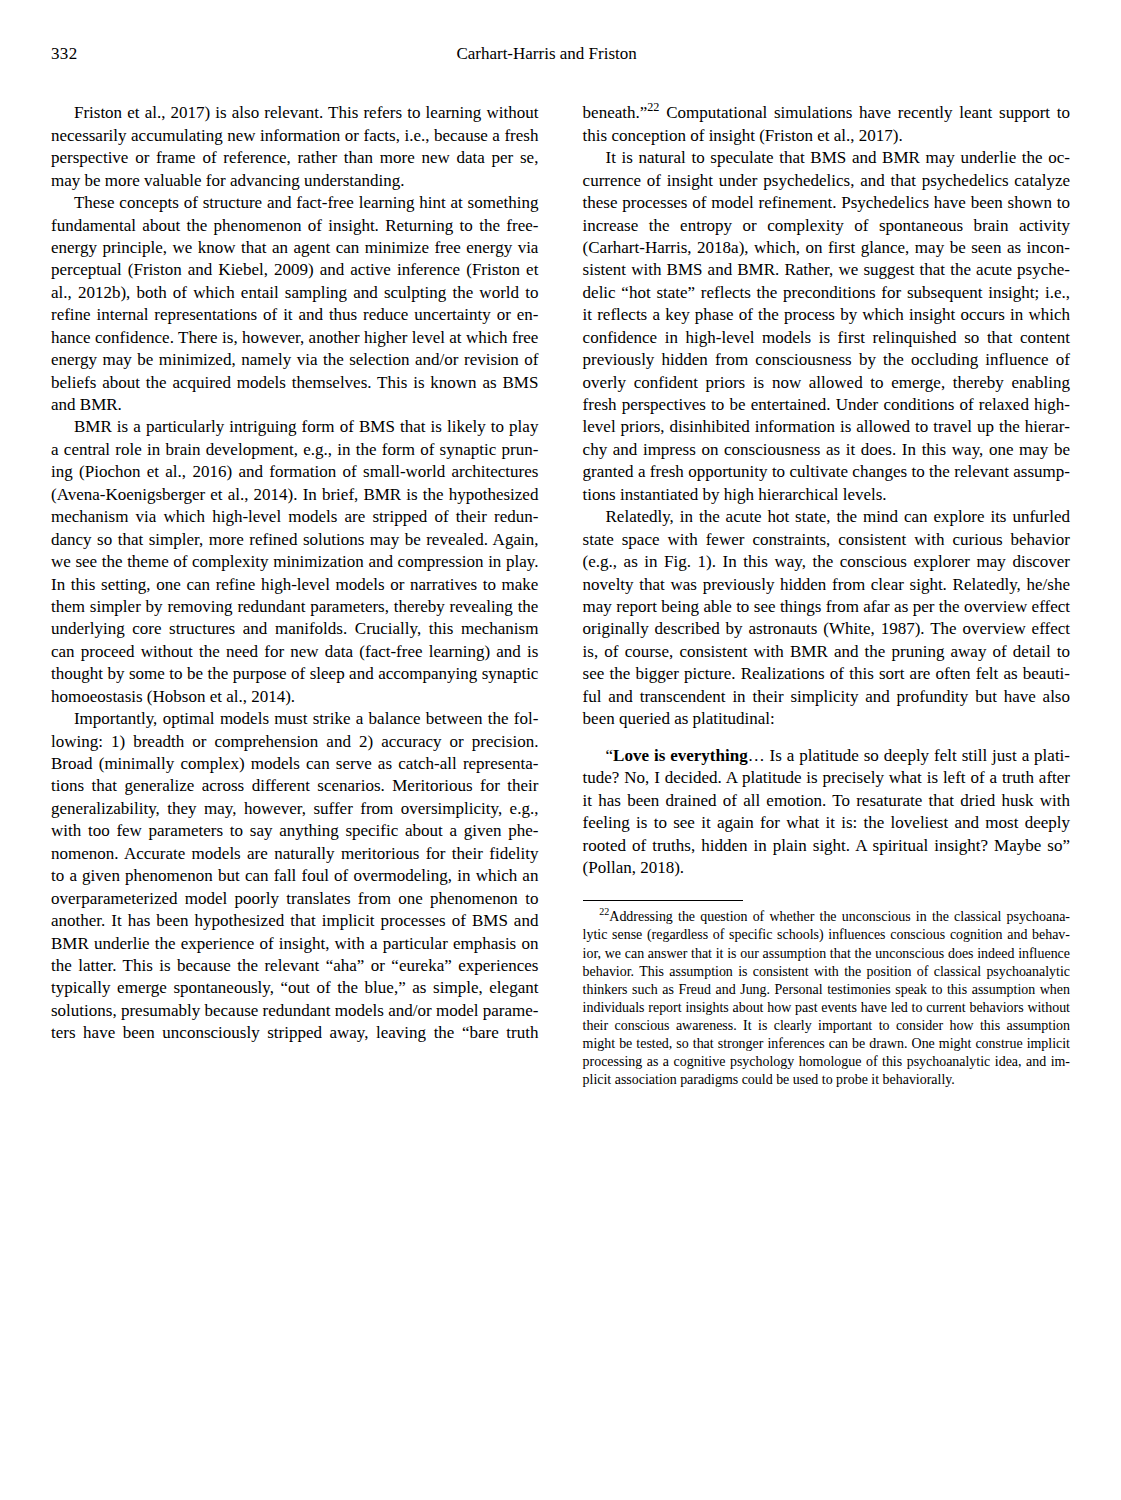332 Carhart-Harris and Friston
Friston et al., 2017) is also relevant. This refers to learning without necessarily accumulating new information or facts, i.e., because a fresh perspective or frame of reference, rather than more new data per se, may be more valuable for advancing understanding.
These concepts of structure and fact-free learning hint at something fundamental about the phenomenon of insight. Returning to the free-energy principle, we know that an agent can minimize free energy via perceptual (Friston and Kiebel, 2009) and active inference (Friston et al., 2012b), both of which entail sampling and sculpting the world to refine internal representations of it and thus reduce uncertainty or enhance confidence. There is, however, another higher level at which free energy may be minimized, namely via the selection and/or revision of beliefs about the acquired models themselves. This is known as BMS and BMR.
BMR is a particularly intriguing form of BMS that is likely to play a central role in brain development, e.g., in the form of synaptic pruning (Piochon et al., 2016) and formation of small-world architectures (Avena-Koenigsberger et al., 2014). In brief, BMR is the hypothesized mechanism via which high-level models are stripped of their redundancy so that simpler, more refined solutions may be revealed. Again, we see the theme of complexity minimization and compression in play. In this setting, one can refine high-level models or narratives to make them simpler by removing redundant parameters, thereby revealing the underlying core structures and manifolds. Crucially, this mechanism can proceed without the need for new data (fact-free learning) and is thought by some to be the purpose of sleep and accompanying synaptic homoeostasis (Hobson et al., 2014).
Importantly, optimal models must strike a balance between the following: 1) breadth or comprehension and 2) accuracy or precision. Broad (minimally complex) models can serve as catch-all representations that generalize across different scenarios. Meritorious for their generalizability, they may, however, suffer from oversimplicity, e.g., with too few parameters to say anything specific about a given phenomenon. Accurate models are naturally meritorious for their fidelity to a given phenomenon but can fall foul of overmodeling, in which an overparameterized model poorly translates from one phenomenon to another. It has been hypothesized that implicit processes of BMS and BMR underlie the experience of insight, with a particular emphasis on the latter. This is because the relevant “aha” or “eureka” experiences typically emerge spontaneously, “out of the blue,” as simple, elegant solutions, presumably because redundant models and/or model parameters have been unconsciously stripped away, leaving the “bare truth beneath.”22 Computational simulations have recently leant support to this conception of insight (Friston et al., 2017).
It is natural to speculate that BMS and BMR may underlie the occurrence of insight under psychedelics, and that psychedelics catalyze these processes of model refinement. Psychedelics have been shown to increase the entropy or complexity of spontaneous brain activity (Carhart-Harris, 2018a), which, on first glance, may be seen as inconsistent with BMS and BMR. Rather, we suggest that the acute psychedelic “hot state” reflects the preconditions for subsequent insight; i.e., it reflects a key phase of the process by which insight occurs in which confidence in high-level models is first relinquished so that content previously hidden from consciousness by the occluding influence of overly confident priors is now allowed to emerge, thereby enabling fresh perspectives to be entertained. Under conditions of relaxed high-level priors, disinhibited information is allowed to travel up the hierarchy and impress on consciousness as it does. In this way, one may be granted a fresh opportunity to cultivate changes to the relevant assumptions instantiated by high hierarchical levels.
Relatedly, in the acute hot state, the mind can explore its unfurled state space with fewer constraints, consistent with curious behavior (e.g., as in Fig. 1). In this way, the conscious explorer may discover novelty that was previously hidden from clear sight. Relatedly, he/she may report being able to see things from afar as per the overview effect originally described by astronauts (White, 1987). The overview effect is, of course, consistent with BMR and the pruning away of detail to see the bigger picture. Realizations of this sort are often felt as beautiful and transcendent in their simplicity and profundity but have also been queried as platitudinal:
“Love is everything… Is a platitude so deeply felt still just a platitude? No, I decided. A platitude is precisely what is left of a truth after it has been drained of all emotion. To resaturate that dried husk with feeling is to see it again for what it is: the loveliest and most deeply rooted of truths, hidden in plain sight. A spiritual insight? Maybe so” (Pollan, 2018).
22Addressing the question of whether the unconscious in the classical psychoanalytic sense (regardless of specific schools) influences conscious cognition and behavior, we can answer that it is our assumption that the unconscious does indeed influence behavior. This assumption is consistent with the position of classical psychoanalytic thinkers such as Freud and Jung. Personal testimonies speak to this assumption when individuals report insights about how past events have led to current behaviors without their conscious awareness. It is clearly important to consider how this assumption might be tested, so that stronger inferences can be drawn. One might construe implicit processing as a cognitive psychology homologue of this psychoanalytic idea, and implicit association paradigms could be used to probe it behaviorally.